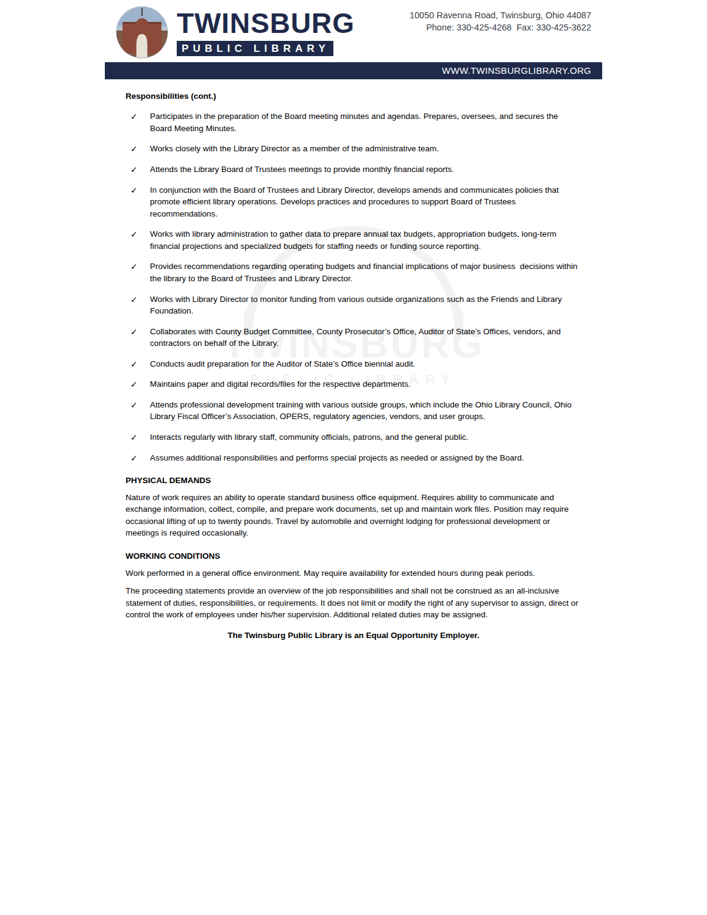TWINSBURG PUBLIC LIBRARY
10050 Ravenna Road, Twinsburg, Ohio 44087
Phone: 330-425-4268 Fax: 330-425-3622
WWW.TWINSBURGLIBRARY.ORG
TWINSBURG
PUBLIC LIBRARY
Responsibilities (cont.)
Participates in the preparation of the Board meeting minutes and agendas. Prepares, oversees, and secures the Board Meeting Minutes.
Works closely with the Library Director as a member of the administrative team.
Attends the Library Board of Trustees meetings to provide monthly financial reports.
In conjunction with the Board of Trustees and Library Director, develops amends and communicates policies that promote efficient library operations. Develops practices and procedures to support Board of Trustees recommendations.
Works with library administration to gather data to prepare annual tax budgets, appropriation budgets, long-term financial projections and specialized budgets for staffing needs or funding source reporting.
Provides recommendations regarding operating budgets and financial implications of major business decisions within the library to the Board of Trustees and Library Director.
Works with Library Director to monitor funding from various outside organizations such as the Friends and Library Foundation.
Collaborates with County Budget Committee, County Prosecutor’s Office, Auditor of State’s Offices, vendors, and contractors on behalf of the Library.
Conducts audit preparation for the Auditor of State’s Office biennial audit.
Maintains paper and digital records/files for the respective departments.
Attends professional development training with various outside groups, which include the Ohio Library Council, Ohio Library Fiscal Officer’s Association, OPERS, regulatory agencies, vendors, and user groups.
Interacts regularly with library staff, community officials, patrons, and the general public.
Assumes additional responsibilities and performs special projects as needed or assigned by the Board.
PHYSICAL DEMANDS
Nature of work requires an ability to operate standard business office equipment. Requires ability to communicate and exchange information, collect, compile, and prepare work documents, set up and maintain work files. Position may require occasional lifting of up to twenty pounds. Travel by automobile and overnight lodging for professional development or meetings is required occasionally.
WORKING CONDITIONS
Work performed in a general office environment. May require availability for extended hours during peak periods.
The proceeding statements provide an overview of the job responsibilities and shall not be construed as an all-inclusive statement of duties, responsibilities, or requirements. It does not limit or modify the right of any supervisor to assign, direct or control the work of employees under his/her supervision. Additional related duties may be assigned.
The Twinsburg Public Library is an Equal Opportunity Employer.